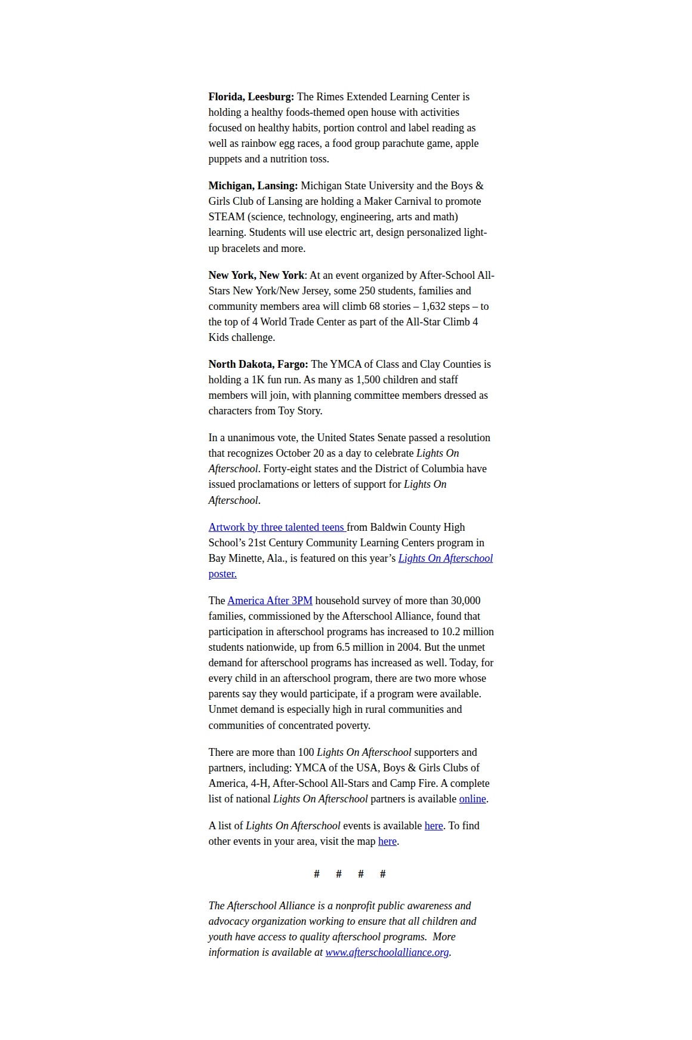Florida, Leesburg: The Rimes Extended Learning Center is holding a healthy foods-themed open house with activities focused on healthy habits, portion control and label reading as well as rainbow egg races, a food group parachute game, apple puppets and a nutrition toss.
Michigan, Lansing: Michigan State University and the Boys & Girls Club of Lansing are holding a Maker Carnival to promote STEAM (science, technology, engineering, arts and math) learning. Students will use electric art, design personalized light-up bracelets and more.
New York, New York: At an event organized by After-School All-Stars New York/New Jersey, some 250 students, families and community members area will climb 68 stories – 1,632 steps – to the top of 4 World Trade Center as part of the All-Star Climb 4 Kids challenge.
North Dakota, Fargo: The YMCA of Class and Clay Counties is holding a 1K fun run. As many as 1,500 children and staff members will join, with planning committee members dressed as characters from Toy Story.
In a unanimous vote, the United States Senate passed a resolution that recognizes October 20 as a day to celebrate Lights On Afterschool. Forty-eight states and the District of Columbia have issued proclamations or letters of support for Lights On Afterschool.
Artwork by three talented teens from Baldwin County High School’s 21st Century Community Learning Centers program in Bay Minette, Ala., is featured on this year’s Lights On Afterschool poster.
The America After 3PM household survey of more than 30,000 families, commissioned by the Afterschool Alliance, found that participation in afterschool programs has increased to 10.2 million students nationwide, up from 6.5 million in 2004. But the unmet demand for afterschool programs has increased as well. Today, for every child in an afterschool program, there are two more whose parents say they would participate, if a program were available. Unmet demand is especially high in rural communities and communities of concentrated poverty.
There are more than 100 Lights On Afterschool supporters and partners, including: YMCA of the USA, Boys & Girls Clubs of America, 4-H, After-School All-Stars and Camp Fire. A complete list of national Lights On Afterschool partners is available online.
A list of Lights On Afterschool events is available here. To find other events in your area, visit the map here.
# # # #
The Afterschool Alliance is a nonprofit public awareness and advocacy organization working to ensure that all children and youth have access to quality afterschool programs. More information is available at www.afterschoolalliance.org.